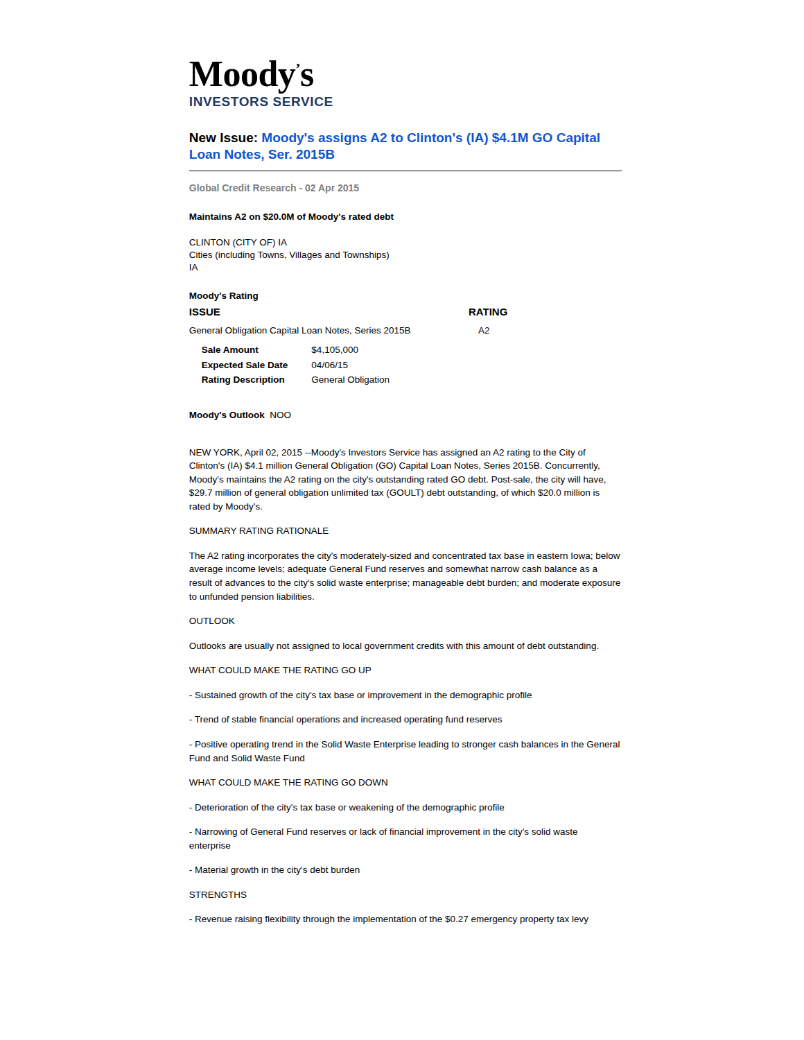Moody’s
INVESTORS SERVICE
New Issue: Moody's assigns A2 to Clinton's (IA) $4.1M GO Capital Loan Notes, Ser. 2015B
Global Credit Research - 02 Apr 2015
Maintains A2 on $20.0M of Moody's rated debt
CLINTON (CITY OF) IA
Cities (including Towns, Villages and Townships)
IA
Moody's Rating
| ISSUE | RATING |
| --- | --- |
| General Obligation Capital Loan Notes, Series 2015B | A2 |
| Sale Amount | $4,105,000 |
| Expected Sale Date | 04/06/15 |
| Rating Description | General Obligation |
Moody's Outlook NOO
NEW YORK, April 02, 2015 --Moody's Investors Service has assigned an A2 rating to the City of Clinton's (IA) $4.1 million General Obligation (GO) Capital Loan Notes, Series 2015B. Concurrently, Moody's maintains the A2 rating on the city's outstanding rated GO debt. Post-sale, the city will have, $29.7 million of general obligation unlimited tax (GOULT) debt outstanding, of which $20.0 million is rated by Moody's.
SUMMARY RATING RATIONALE
The A2 rating incorporates the city's moderately-sized and concentrated tax base in eastern Iowa; below average income levels; adequate General Fund reserves and somewhat narrow cash balance as a result of advances to the city's solid waste enterprise; manageable debt burden; and moderate exposure to unfunded pension liabilities.
OUTLOOK
Outlooks are usually not assigned to local government credits with this amount of debt outstanding.
WHAT COULD MAKE THE RATING GO UP
- Sustained growth of the city's tax base or improvement in the demographic profile
- Trend of stable financial operations and increased operating fund reserves
- Positive operating trend in the Solid Waste Enterprise leading to stronger cash balances in the General Fund and Solid Waste Fund
WHAT COULD MAKE THE RATING GO DOWN
- Deterioration of the city's tax base or weakening of the demographic profile
- Narrowing of General Fund reserves or lack of financial improvement in the city's solid waste enterprise
- Material growth in the city's debt burden
STRENGTHS
- Revenue raising flexibility through the implementation of the $0.27 emergency property tax levy